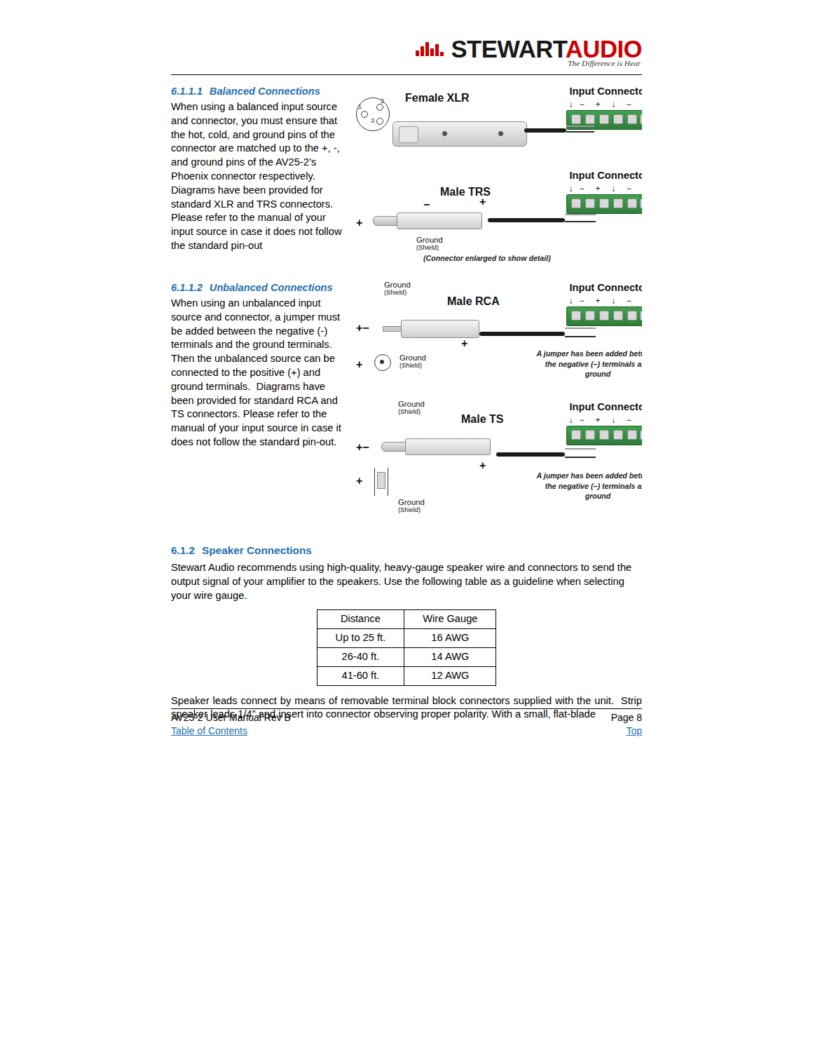STEWART AUDIO
The Difference is Hear
6.1.1.1 Balanced Connections
When using a balanced input source and connector, you must ensure that the hot, cold, and ground pins of the connector are matched up to the +, -, and ground pins of the AV25-2’s Phoenix connector respectively. Diagrams have been provided for standard XLR and TRS connectors. Please refer to the manual of your input source in case it does not follow the standard pin-out
Input Connector
↓ − + ↓ − +
123
Female XLR
Input Connector
↓ − + ↓ − +
Male TRS
−
+
+
Ground(Shield)
(Connector enlarged to show detail)
6.1.1.2 Unbalanced Connections
When using an unbalanced input source and connector, a jumper must be added between the negative (-) terminals and the ground terminals. Then the unbalanced source can be connected to the positive (+) and ground terminals. Diagrams have been provided for standard RCA and TS connectors. Please refer to the manual of your input source in case it does not follow the standard pin-out.
Input Connector
↓ − + ↓ − +
Ground(Shield)
Male RCA
+−
+
+
Ground(Shield)
A jumper has been added between the negative (–) terminals and ground
Input Connector
↓ − + ↓ − +
Ground(Shield)
Male TS
+−
+
+
Ground(Shield)
A jumper has been added between the negative (–) terminals and ground
6.1.2 Speaker Connections
Stewart Audio recommends using high-quality, heavy-gauge speaker wire and connectors to send the output signal of your amplifier to the speakers. Use the following table as a guideline when selecting your wire gauge.
| Distance | Wire Gauge |
| Up to 25 ft. | 16 AWG |
| 26-40 ft. | 14 AWG |
| 41-60 ft. | 12 AWG |
Speaker leads connect by means of removable terminal block connectors supplied with the unit. Strip speaker leads 1/4” and insert into connector observing proper polarity. With a small, flat-blade
AV25-2 User Manual Rev B
Page 8
Table of Contents
Top